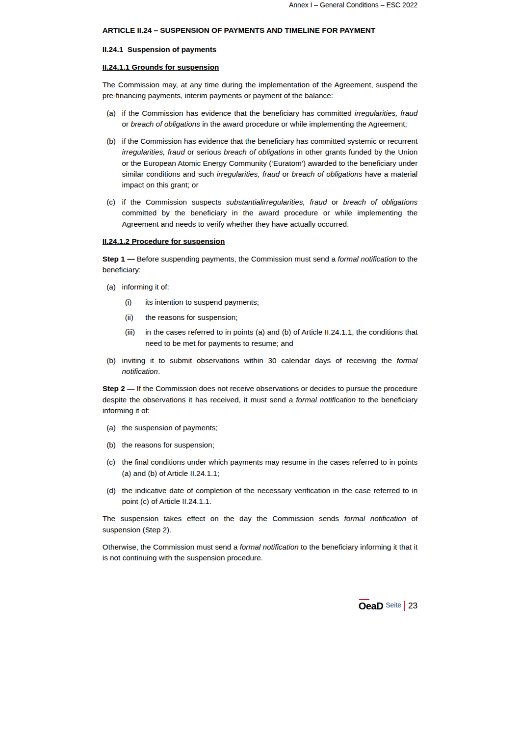Annex I – General Conditions – ESC 2022
ARTICLE II.24 – SUSPENSION OF PAYMENTS AND TIMELINE FOR PAYMENT
II.24.1 Suspension of payments
II.24.1.1 Grounds for suspension
The Commission may, at any time during the implementation of the Agreement, suspend the pre-financing payments, interim payments or payment of the balance:
(a) if the Commission has evidence that the beneficiary has committed irregularities, fraud or breach of obligations in the award procedure or while implementing the Agreement;
(b) if the Commission has evidence that the beneficiary has committed systemic or recurrent irregularities, fraud or serious breach of obligations in other grants funded by the Union or the European Atomic Energy Community (‘Euratom’) awarded to the beneficiary under similar conditions and such irregularities, fraud or breach of obligations have a material impact on this grant; or
(c) if the Commission suspects substantialirregularities, fraud or breach of obligations committed by the beneficiary in the award procedure or while implementing the Agreement and needs to verify whether they have actually occurred.
II.24.1.2 Procedure for suspension
Step 1 — Before suspending payments, the Commission must send a formal notification to the beneficiary:
(a) informing it of:
(i) its intention to suspend payments;
(ii) the reasons for suspension;
(iii) in the cases referred to in points (a) and (b) of Article II.24.1.1, the conditions that need to be met for payments to resume; and
(b) inviting it to submit observations within 30 calendar days of receiving the formal notification.
Step 2 — If the Commission does not receive observations or decides to pursue the procedure despite the observations it has received, it must send a formal notification to the beneficiary informing it of:
(a) the suspension of payments;
(b) the reasons for suspension;
(c) the final conditions under which payments may resume in the cases referred to in points (a) and (b) of Article II.24.1.1;
(d) the indicative date of completion of the necessary verification in the case referred to in point (c) of Article II.24.1.1.
The suspension takes effect on the day the Commission sends formal notification of suspension (Step 2).
Otherwise, the Commission must send a formal notification to the beneficiary informing it that it is not continuing with the suspension procedure.
OeaD Seite 23